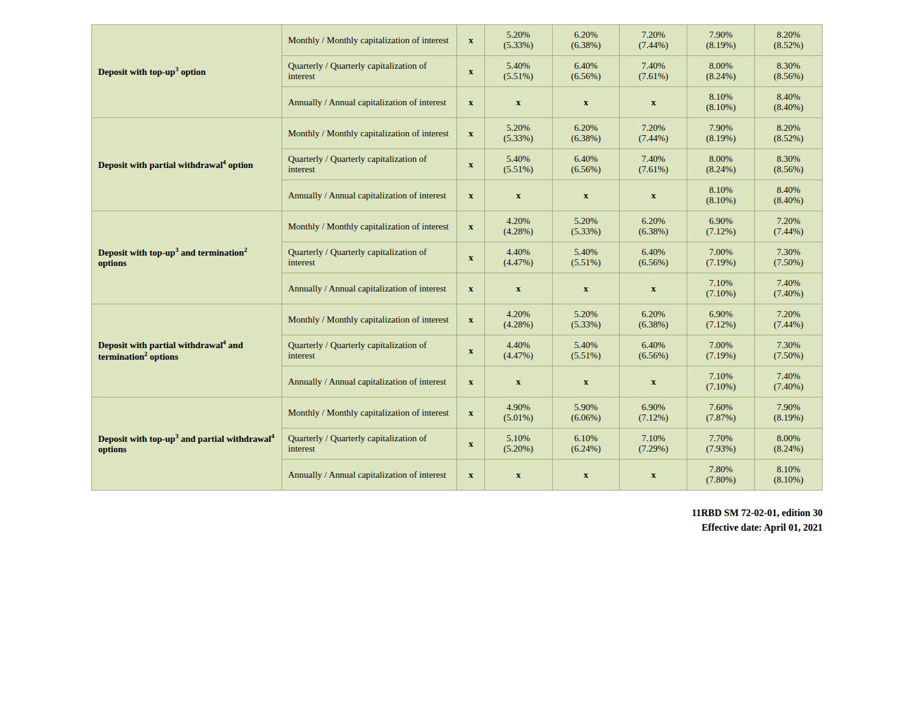| Deposit with top-up 3 option | Monthly / Monthly capitalization of interest | x | 5.20% (5.33%) | 6.20% (6.38%) | 7.20% (7.44%) | 7.90% (8.19%) | 8.20% (8.52%) |
| Quarterly / Quarterly capitalization of interest | x | 5.40% (5.51%) | 6.40% (6.56%) | 7.40% (7.61%) | 8.00% (8.24%) | 8.30% (8.56%) |
| Annually / Annual capitalization of interest | x | x | x | x | 8.10% (8.10%) | 8.40% (8.40%) |
| Deposit with partial withdrawal 4 option | Monthly / Monthly capitalization of interest | x | 5.20% (5.33%) | 6.20% (6.38%) | 7.20% (7.44%) | 7.90% (8.19%) | 8.20% (8.52%) |
| Quarterly / Quarterly capitalization of interest | x | 5.40% (5.51%) | 6.40% (6.56%) | 7.40% (7.61%) | 8.00% (8.24%) | 8.30% (8.56%) |
| Annually / Annual capitalization of interest | x | x | x | x | 8.10% (8.10%) | 8.40% (8.40%) |
| Deposit with top-up 3 and termination 2 options | Monthly / Monthly capitalization of interest | x | 4.20% (4.28%) | 5.20% (5.33%) | 6.20% (6.38%) | 6.90% (7.12%) | 7.20% (7.44%) |
| Quarterly / Quarterly capitalization of interest | x | 4.40% (4.47%) | 5.40% (5.51%) | 6.40% (6.56%) | 7.00% (7.19%) | 7.30% (7.50%) |
| Annually / Annual capitalization of interest | x | x | x | x | 7.10% (7.10%) | 7.40% (7.40%) |
| Deposit with partial withdrawal 4 and termination 2 options | Monthly / Monthly capitalization of interest | x | 4.20% (4.28%) | 5.20% (5.33%) | 6.20% (6.38%) | 6.90% (7.12%) | 7.20% (7.44%) |
| Quarterly / Quarterly capitalization of interest | x | 4.40% (4.47%) | 5.40% (5.51%) | 6.40% (6.56%) | 7.00% (7.19%) | 7.30% (7.50%) |
| Annually / Annual capitalization of interest | x | x | x | x | 7.10% (7.10%) | 7.40% (7.40%) |
| Deposit with top-up 3 and partial withdrawal 4 options | Monthly / Monthly capitalization of interest | x | 4.90% (5.01%) | 5.90% (6.06%) | 6.90% (7.12%) | 7.60% (7.87%) | 7.90% (8.19%) |
| Quarterly / Quarterly capitalization of interest | x | 5.10% (5.20%) | 6.10% (6.24%) | 7.10% (7.29%) | 7.70% (7.93%) | 8.00% (8.24%) |
| Annually / Annual capitalization of interest | x | x | x | x | 7.80% (7.80%) | 8.10% (8.10%) |
11RBD SM 72-02-01, edition 30
Effective date: April 01, 2021